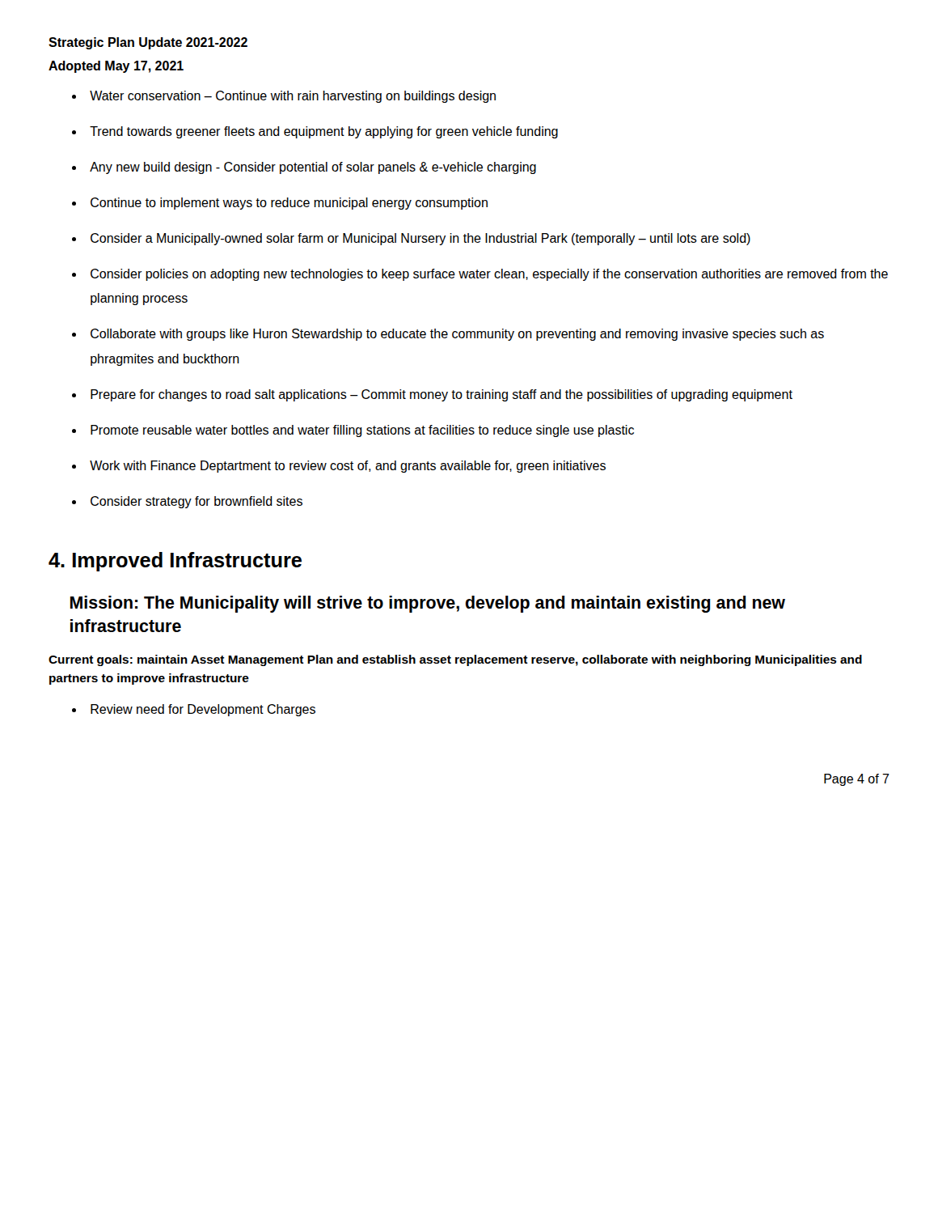Strategic Plan Update 2021-2022
Adopted May 17, 2021
Water conservation – Continue with rain harvesting on buildings design
Trend towards greener fleets and equipment by applying for green vehicle funding
Any new build design - Consider potential of solar panels & e-vehicle charging
Continue to implement ways to reduce municipal energy consumption
Consider a Municipally-owned solar farm or Municipal Nursery in the Industrial Park (temporally – until lots are sold)
Consider policies on adopting new technologies to keep surface water clean, especially if the conservation authorities are removed from the planning process
Collaborate with groups like Huron Stewardship to educate the community on preventing and removing invasive species such as phragmites and buckthorn
Prepare for changes to road salt applications – Commit money to training staff and the possibilities of upgrading equipment
Promote reusable water bottles and water filling stations at facilities to reduce single use plastic
Work with Finance Deptartment to review cost of, and grants available for, green initiatives
Consider strategy for brownfield sites
4. Improved Infrastructure
Mission: The Municipality will strive to improve, develop and maintain existing and new infrastructure
Current goals: maintain Asset Management Plan and establish asset replacement reserve, collaborate with neighboring Municipalities and partners to improve infrastructure
Review need for Development Charges
Page 4 of 7